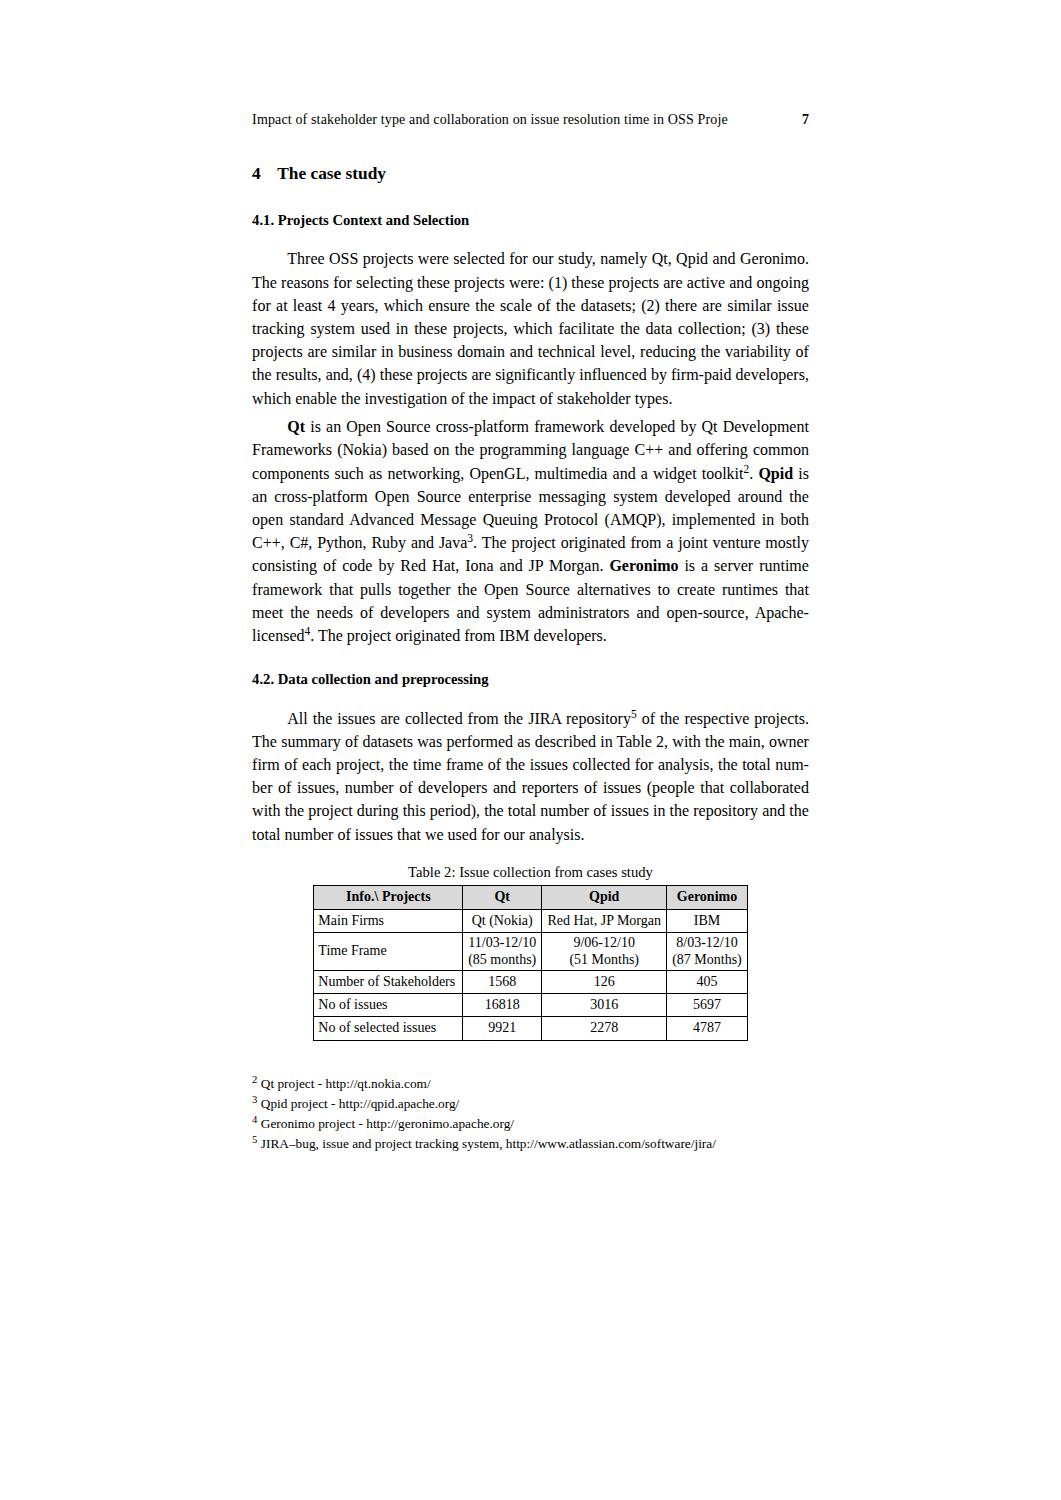Impact of stakeholder type and collaboration on issue resolution time in OSS Proje 7
4 The case study
4.1. Projects Context and Selection
Three OSS projects were selected for our study, namely Qt, Qpid and Geronimo. The reasons for selecting these projects were: (1) these projects are active and ongoing for at least 4 years, which ensure the scale of the datasets; (2) there are similar issue tracking system used in these projects, which facilitate the data collection; (3) these projects are similar in business domain and technical level, reducing the variability of the results, and, (4) these projects are significantly influenced by firm-paid developers, which enable the investigation of the impact of stakeholder types.
Qt is an Open Source cross-platform framework developed by Qt Development Frameworks (Nokia) based on the programming language C++ and offering common components such as networking, OpenGL, multimedia and a widget toolkit2. Qpid is an cross-platform Open Source enterprise messaging system developed around the open standard Advanced Message Queuing Protocol (AMQP), implemented in both C++, C#, Python, Ruby and Java3. The project originated from a joint venture mostly consisting of code by Red Hat, Iona and JP Morgan. Geronimo is a server runtime framework that pulls together the Open Source alternatives to create runtimes that meet the needs of developers and system administrators and open-source, Apache-licensed4. The project originated from IBM developers.
4.2. Data collection and preprocessing
All the issues are collected from the JIRA repository5 of the respective projects. The summary of datasets was performed as described in Table 2, with the main, owner firm of each project, the time frame of the issues collected for analysis, the total number of issues, number of developers and reporters of issues (people that collaborated with the project during this period), the total number of issues in the repository and the total number of issues that we used for our analysis.
Table 2: Issue collection from cases study
| Info.\ Projects | Qt | Qpid | Geronimo |
| --- | --- | --- | --- |
| Main Firms | Qt (Nokia) | Red Hat, JP Morgan | IBM |
| Time Frame | 11/03-12/10 (85 months) | 9/06-12/10 (51 Months) | 8/03-12/10 (87 Months) |
| Number of Stakeholders | 1568 | 126 | 405 |
| No of issues | 16818 | 3016 | 5697 |
| No of selected issues | 9921 | 2278 | 4787 |
2 Qt project - http://qt.nokia.com/
3 Qpid project - http://qpid.apache.org/
4 Geronimo project - http://geronimo.apache.org/
5 JIRA–bug, issue and project tracking system, http://www.atlassian.com/software/jira/